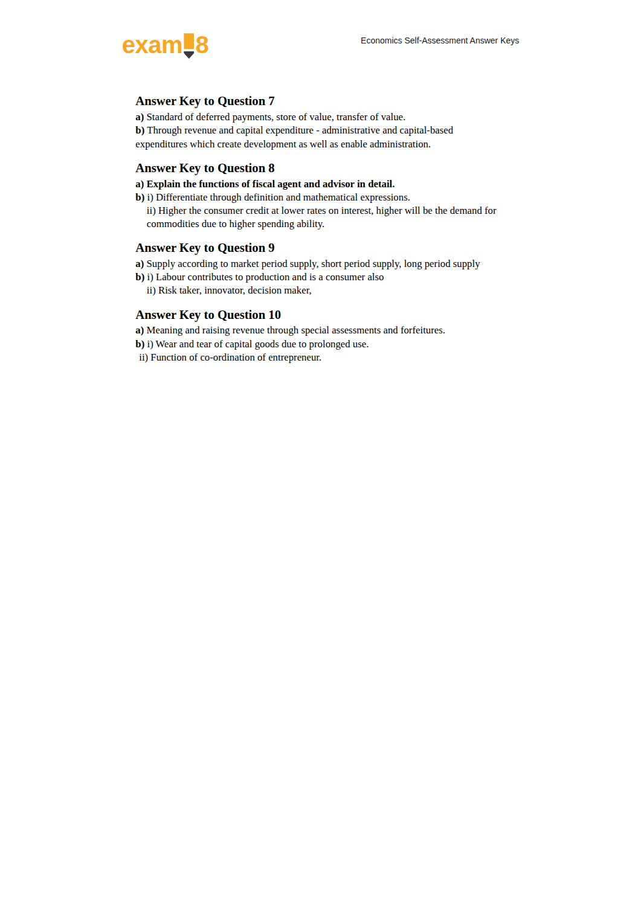exam 8
Economics Self-Assessment Answer Keys
Answer Key to Question 7
a) Standard of deferred payments, store of value, transfer of value.
b) Through revenue and capital expenditure - administrative and capital-based expenditures which create development as well as enable administration.
Answer Key to Question 8
a) Explain the functions of fiscal agent and advisor in detail.
b) i) Differentiate through definition and mathematical expressions.
ii) Higher the consumer credit at lower rates on interest, higher will be the demand for commodities due to higher spending ability.
Answer Key to Question 9
a) Supply according to market period supply, short period supply, long period supply
b) i) Labour contributes to production and is a consumer also
ii) Risk taker, innovator, decision maker,
Answer Key to Question 10
a) Meaning and raising revenue through special assessments and forfeitures.
b) i) Wear and tear of capital goods due to prolonged use.
ii) Function of co-ordination of entrepreneur.